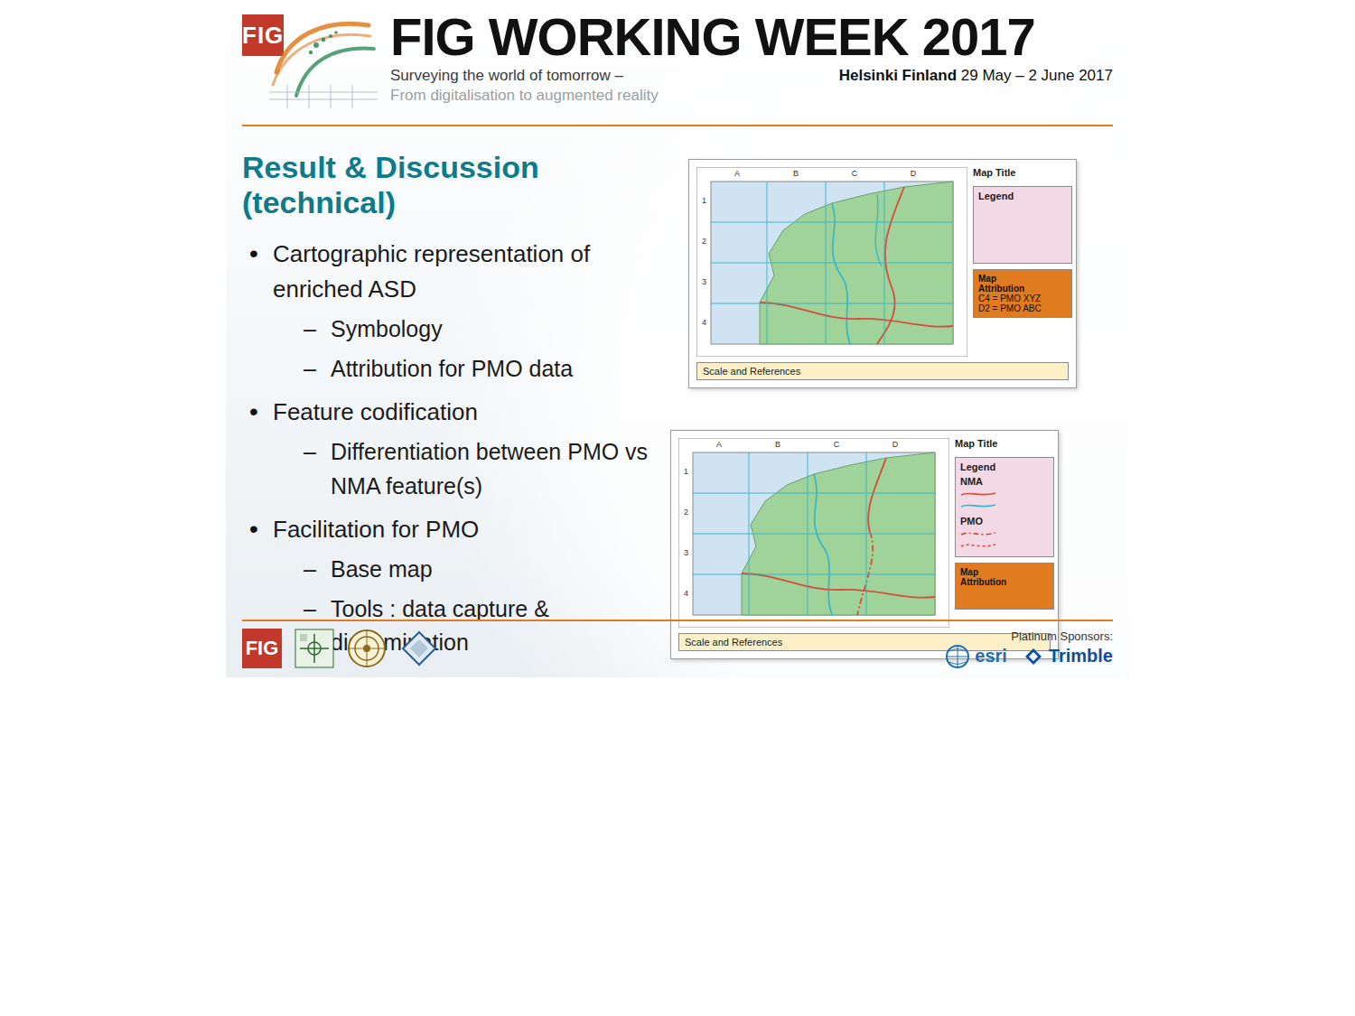FIG
FIG WORKING WEEK 2017
Surveying the world of tomorrow – Helsinki Finland 29 May – 2 June 2017
From digitalisation to augmented reality
Result & Discussion (technical)
Cartographic representation of enriched ASD
Symbology
Attribution for PMO data
Feature codification
Differentiation between PMO vs NMA feature(s)
Facilitation for PMO
Base map
Tools : data capture & dissemination
ABCD 1234
Map Title
Legend
Map
Attribution
C4 = PMO XYZ
D2 = PMO ABC
Scale and References
ABCD 1234
Map Title
Legend
NMA
PMO
Map
Attribution
Scale and References
FIG
Platinum Sponsors:
esri Trimble